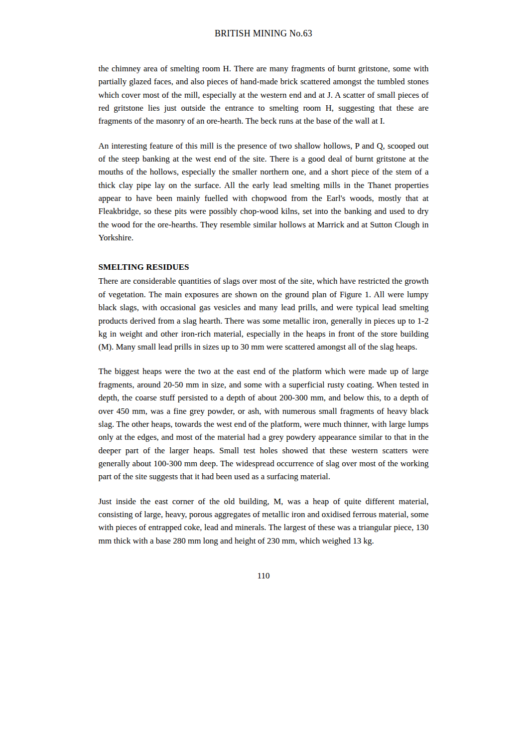BRITISH MINING No.63
the chimney area of smelting room H. There are many fragments of burnt gritstone, some with partially glazed faces, and also pieces of hand-made brick scattered amongst the tumbled stones which cover most of the mill, especially at the western end and at J. A scatter of small pieces of red gritstone lies just outside the entrance to smelting room H, suggesting that these are fragments of the masonry of an ore-hearth. The beck runs at the base of the wall at I.
An interesting feature of this mill is the presence of two shallow hollows, P and Q, scooped out of the steep banking at the west end of the site. There is a good deal of burnt gritstone at the mouths of the hollows, especially the smaller northern one, and a short piece of the stem of a thick clay pipe lay on the surface. All the early lead smelting mills in the Thanet properties appear to have been mainly fuelled with chopwood from the Earl's woods, mostly that at Fleakbridge, so these pits were possibly chop-wood kilns, set into the banking and used to dry the wood for the ore-hearths. They resemble similar hollows at Marrick and at Sutton Clough in Yorkshire.
Smelting Residues
There are considerable quantities of slags over most of the site, which have restricted the growth of vegetation. The main exposures are shown on the ground plan of Figure 1. All were lumpy black slags, with occasional gas vesicles and many lead prills, and were typical lead smelting products derived from a slag hearth. There was some metallic iron, generally in pieces up to 1-2 kg in weight and other iron-rich material, especially in the heaps in front of the store building (M). Many small lead prills in sizes up to 30 mm were scattered amongst all of the slag heaps.
The biggest heaps were the two at the east end of the platform which were made up of large fragments, around 20-50 mm in size, and some with a superficial rusty coating. When tested in depth, the coarse stuff persisted to a depth of about 200-300 mm, and below this, to a depth of over 450 mm, was a fine grey powder, or ash, with numerous small fragments of heavy black slag. The other heaps, towards the west end of the platform, were much thinner, with large lumps only at the edges, and most of the material had a grey powdery appearance similar to that in the deeper part of the larger heaps. Small test holes showed that these western scatters were generally about 100-300 mm deep. The widespread occurrence of slag over most of the working part of the site suggests that it had been used as a surfacing material.
Just inside the east corner of the old building, M, was a heap of quite different material, consisting of large, heavy, porous aggregates of metallic iron and oxidised ferrous material, some with pieces of entrapped coke, lead and minerals. The largest of these was a triangular piece, 130 mm thick with a base 280 mm long and height of 230 mm, which weighed 13 kg.
110